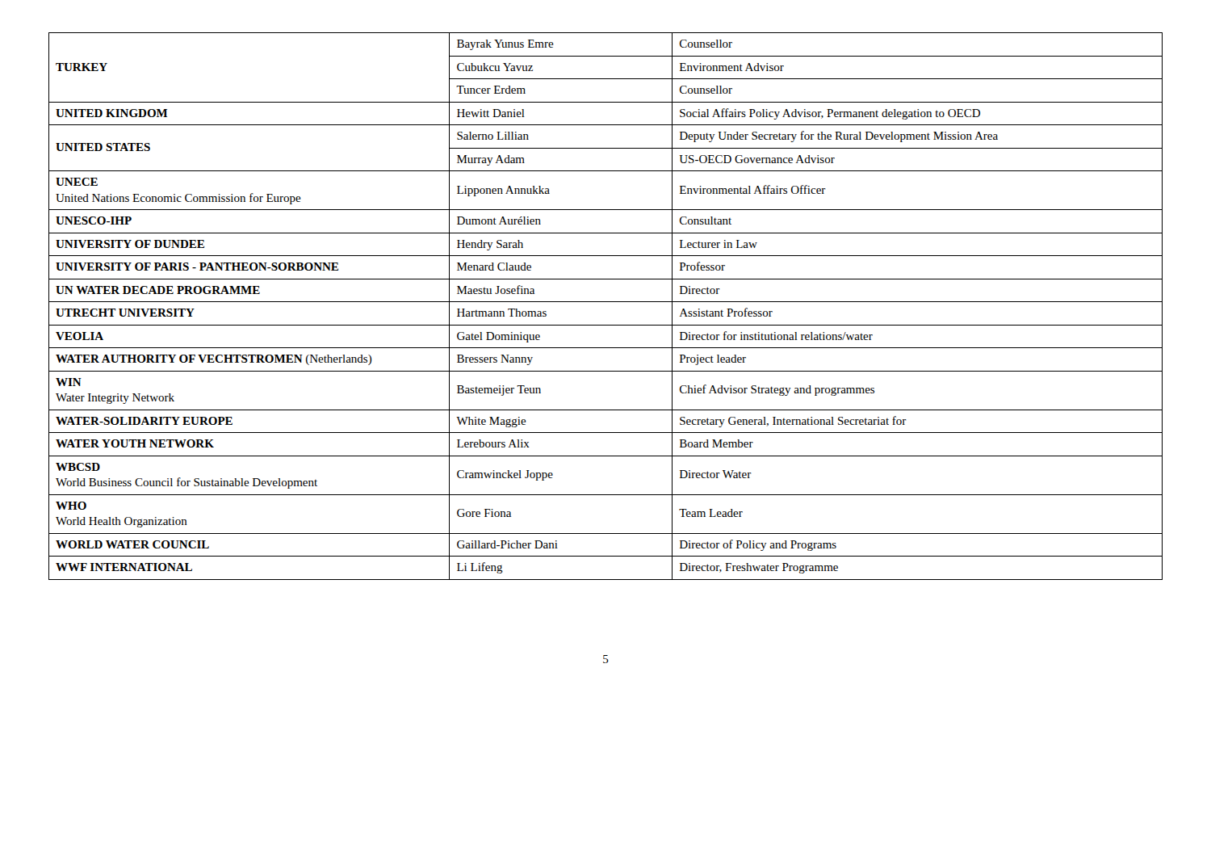| TURKEY | Bayrak Yunus Emre | Counsellor |
| Cubukcu Yavuz | Environment Advisor |
| Tuncer Erdem | Counsellor |
| UNITED KINGDOM | Hewitt Daniel | Social Affairs Policy Advisor, Permanent delegation to OECD |
| UNITED STATES | Salerno Lillian | Deputy Under Secretary for the Rural Development Mission Area |
| Murray Adam | US-OECD Governance Advisor |
| UNECE United Nations Economic Commission for Europe | Lipponen Annukka | Environmental Affairs Officer |
| UNESCO-IHP | Dumont Aurélien | Consultant |
| UNIVERSITY OF DUNDEE | Hendry Sarah | Lecturer in Law |
| UNIVERSITY OF PARIS - PANTHEON-SORBONNE | Menard Claude | Professor |
| UN WATER DECADE PROGRAMME | Maestu Josefina | Director |
| UTRECHT UNIVERSITY | Hartmann Thomas | Assistant Professor |
| VEOLIA | Gatel Dominique | Director for institutional relations/water |
| WATER AUTHORITY OF VECHTSTROMEN (Netherlands) | Bressers Nanny | Project leader |
| WIN Water Integrity Network | Bastemeijer Teun | Chief Advisor Strategy and programmes |
| WATER-SOLIDARITY EUROPE | White Maggie | Secretary General, International Secretariat for |
| WATER YOUTH NETWORK | Lerebours Alix | Board Member |
| WBCSD World Business Council for Sustainable Development | Cramwinckel Joppe | Director Water |
| WHO World Health Organization | Gore Fiona | Team Leader |
| WORLD WATER COUNCIL | Gaillard-Picher Dani | Director of Policy and Programs |
| WWF INTERNATIONAL | Li Lifeng | Director, Freshwater Programme |
5